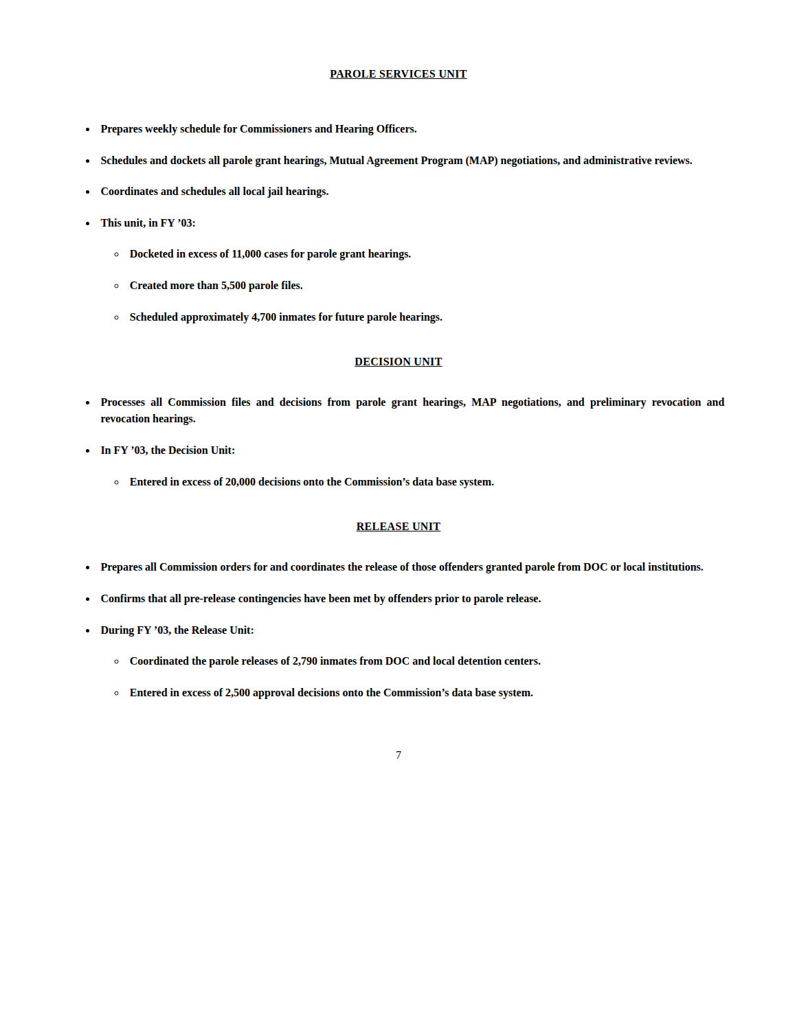PAROLE SERVICES UNIT
Prepares weekly schedule for Commissioners and Hearing Officers.
Schedules and dockets all parole grant hearings, Mutual Agreement Program (MAP) negotiations, and administrative reviews.
Coordinates and schedules all local jail hearings.
This unit, in FY ’03:
Docketed in excess of 11,000 cases for parole grant hearings.
Created more than 5,500 parole files.
Scheduled approximately 4,700 inmates for future parole hearings.
DECISION UNIT
Processes all Commission files and decisions from parole grant hearings, MAP negotiations, and preliminary revocation and revocation hearings.
In FY ’03, the Decision Unit:
Entered in excess of 20,000 decisions onto the Commission’s data base system.
RELEASE UNIT
Prepares all Commission orders for and coordinates the release of those offenders granted parole from DOC or local institutions.
Confirms that all pre-release contingencies have been met by offenders prior to parole release.
During FY ’03, the Release Unit:
Coordinated the parole releases of 2,790 inmates from DOC and local detention centers.
Entered in excess of 2,500 approval decisions onto the Commission’s data base system.
7